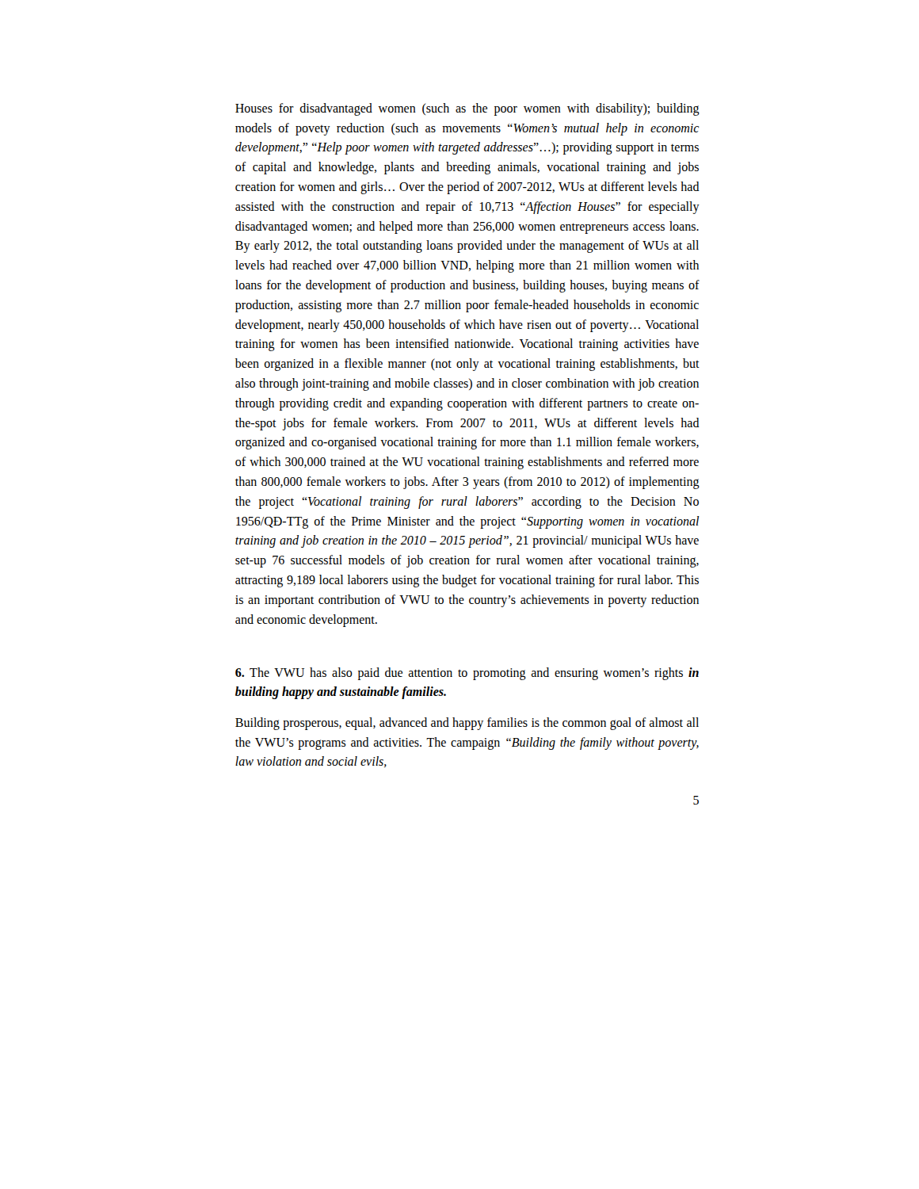Houses for disadvantaged women (such as the poor women with disability); building models of povety reduction (such as movements “Women’s mutual help in economic development,” “Help poor women with targeted addresses”…); providing support in terms of capital and knowledge, plants and breeding animals, vocational training and jobs creation for women and girls… Over the period of 2007-2012, WUs at different levels had assisted with the construction and repair of 10,713 “Affection Houses” for especially disadvantaged women; and helped more than 256,000 women entrepreneurs access loans. By early 2012, the total outstanding loans provided under the management of WUs at all levels had reached over 47,000 billion VND, helping more than 21 million women with loans for the development of production and business, building houses, buying means of production, assisting more than 2.7 million poor female-headed households in economic development, nearly 450,000 households of which have risen out of poverty… Vocational training for women has been intensified nationwide. Vocational training activities have been organized in a flexible manner (not only at vocational training establishments, but also through joint-training and mobile classes) and in closer combination with job creation through providing credit and expanding cooperation with different partners to create on-the-spot jobs for female workers. From 2007 to 2011, WUs at different levels had organized and co-organised vocational training for more than 1.1 million female workers, of which 300,000 trained at the WU vocational training establishments and referred more than 800,000 female workers to jobs. After 3 years (from 2010 to 2012) of implementing the project “Vocational training for rural laborers” according to the Decision No 1956/QĐ-TTg of the Prime Minister and the project “Supporting women in vocational training and job creation in the 2010 – 2015 period”, 21 provincial/ municipal WUs have set-up 76 successful models of job creation for rural women after vocational training, attracting 9,189 local laborers using the budget for vocational training for rural labor. This is an important contribution of VWU to the country’s achievements in poverty reduction and economic development.
6. The VWU has also paid due attention to promoting and ensuring women’s rights in building happy and sustainable families.
Building prosperous, equal, advanced and happy families is the common goal of almost all the VWU’s programs and activities. The campaign “Building the family without poverty, law violation and social evils,
5